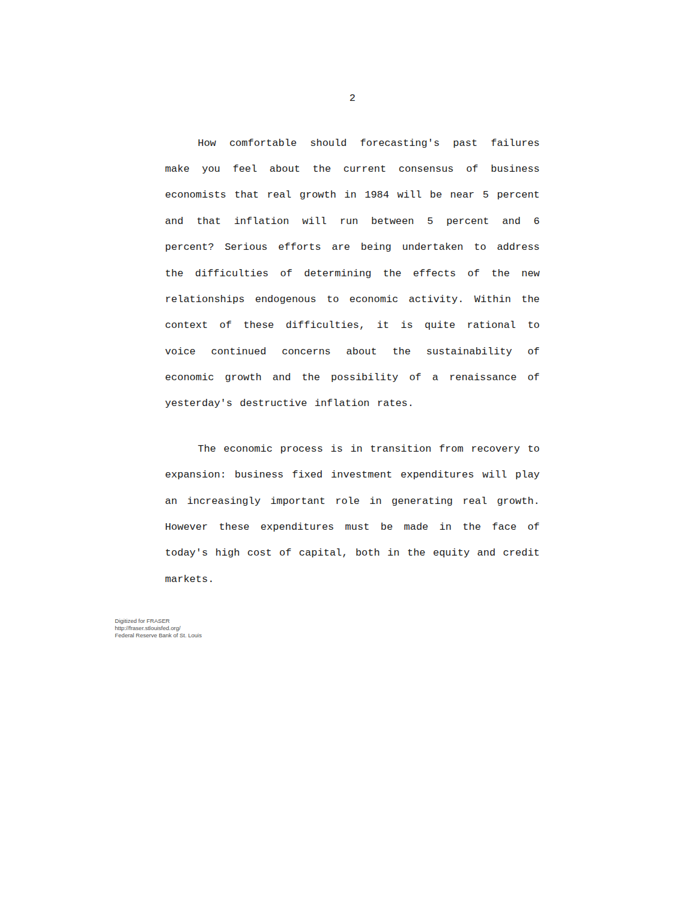2
How comfortable should forecasting's past failures make you feel about the current consensus of business economists that real growth in 1984 will be near 5 percent and that inflation will run between 5 percent and 6 percent? Serious efforts are being undertaken to address the difficulties of determining the effects of the new relationships endogenous to economic activity. Within the context of these difficulties, it is quite rational to voice continued concerns about the sustainability of economic growth and the possibility of a renaissance of yesterday's destructive inflation rates.
The economic process is in transition from recovery to expansion: business fixed investment expenditures will play an increasingly important role in generating real growth. However these expenditures must be made in the face of today's high cost of capital, both in the equity and credit markets.
Digitized for FRASER
http://fraser.stlouisfed.org/
Federal Reserve Bank of St. Louis